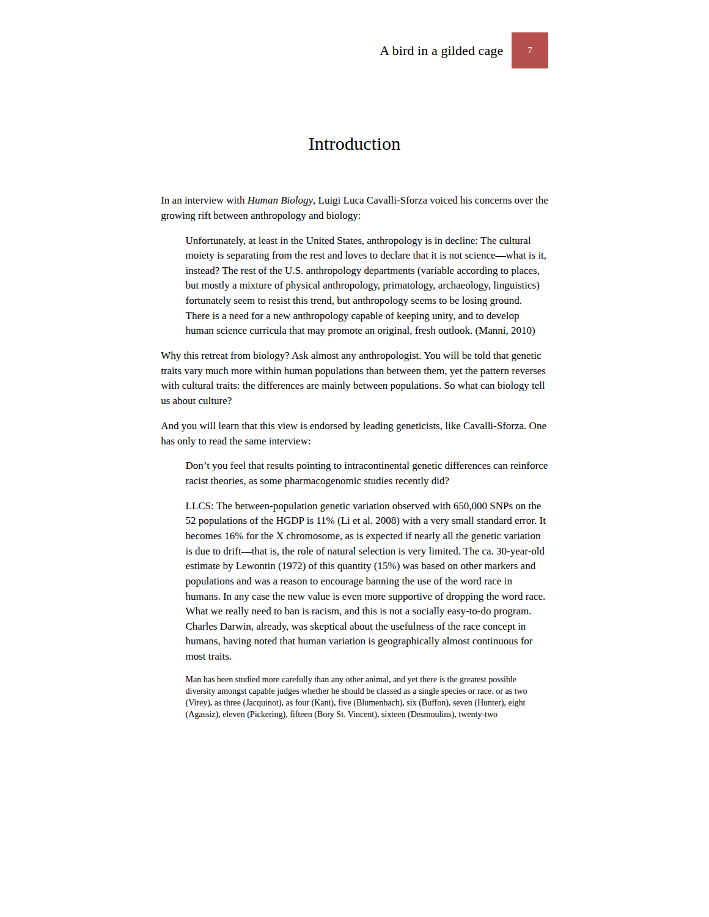A bird in a gilded cage
7
Introduction
In an interview with Human Biology, Luigi Luca Cavalli-Sforza voiced his concerns over the growing rift between anthropology and biology:
Unfortunately, at least in the United States, anthropology is in decline: The cultural moiety is separating from the rest and loves to declare that it is not science—what is it, instead? The rest of the U.S. anthropology departments (variable according to places, but mostly a mixture of physical anthropology, primatology, archaeology, linguistics) fortunately seem to resist this trend, but anthropology seems to be losing ground. There is a need for a new anthropology capable of keeping unity, and to develop human science curricula that may promote an original, fresh outlook. (Manni, 2010)
Why this retreat from biology? Ask almost any anthropologist. You will be told that genetic traits vary much more within human populations than between them, yet the pattern reverses with cultural traits: the differences are mainly between populations. So what can biology tell us about culture?
And you will learn that this view is endorsed by leading geneticists, like Cavalli-Sforza. One has only to read the same interview:
Don’t you feel that results pointing to intracontinental genetic differences can reinforce racist theories, as some pharmacogenomic studies recently did?
LLCS: The between-population genetic variation observed with 650,000 SNPs on the 52 populations of the HGDP is 11% (Li et al. 2008) with a very small standard error. It becomes 16% for the X chromosome, as is expected if nearly all the genetic variation is due to drift—that is, the role of natural selection is very limited. The ca. 30-year-old estimate by Lewontin (1972) of this quantity (15%) was based on other markers and populations and was a reason to encourage banning the use of the word race in humans. In any case the new value is even more supportive of dropping the word race. What we really need to ban is racism, and this is not a socially easy-to-do program. Charles Darwin, already, was skeptical about the usefulness of the race concept in humans, having noted that human variation is geographically almost continuous for most traits.
Man has been studied more carefully than any other animal, and yet there is the greatest possible diversity amongst capable judges whether he should be classed as a single species or race, or as two (Virey), as three (Jacquinot), as four (Kant), five (Blumenbach), six (Buffon), seven (Hunter), eight (Agassiz), eleven (Pickering), fifteen (Bory St. Vincent), sixteen (Desmoulins), twenty-two